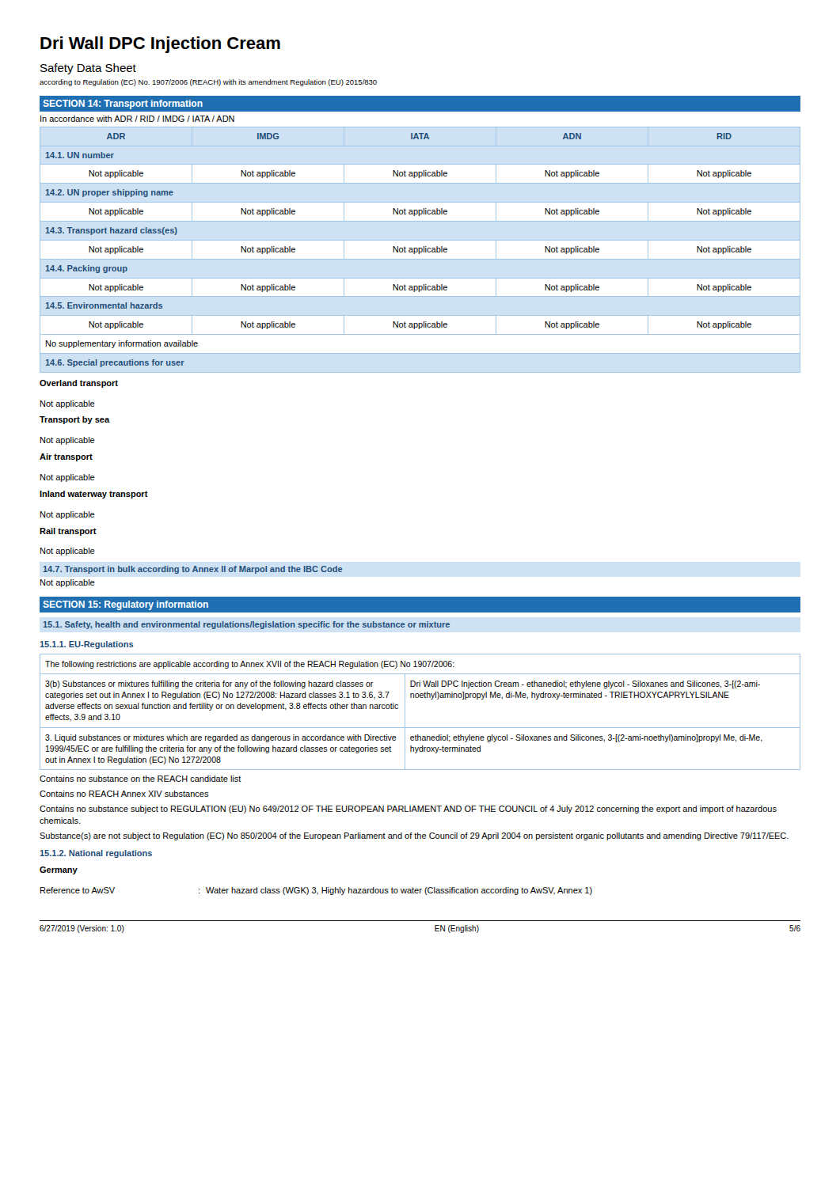Dri Wall DPC Injection Cream
Safety Data Sheet
according to Regulation (EC) No. 1907/2006 (REACH) with its amendment Regulation (EU) 2015/830
SECTION 14: Transport information
In accordance with ADR / RID / IMDG / IATA / ADN
| ADR | IMDG | IATA | ADN | RID |
| --- | --- | --- | --- | --- |
| 14.1. UN number |
| Not applicable | Not applicable | Not applicable | Not applicable | Not applicable |
| 14.2. UN proper shipping name |
| Not applicable | Not applicable | Not applicable | Not applicable | Not applicable |
| 14.3. Transport hazard class(es) |
| Not applicable | Not applicable | Not applicable | Not applicable | Not applicable |
| 14.4. Packing group |
| Not applicable | Not applicable | Not applicable | Not applicable | Not applicable |
| 14.5. Environmental hazards |
| Not applicable | Not applicable | Not applicable | Not applicable | Not applicable |
| No supplementary information available |
| 14.6. Special precautions for user |
Overland transport
Not applicable
Transport by sea
Not applicable
Air transport
Not applicable
Inland waterway transport
Not applicable
Rail transport
Not applicable
14.7. Transport in bulk according to Annex II of Marpol and the IBC Code
Not applicable
SECTION 15: Regulatory information
15.1. Safety, health and environmental regulations/legislation specific for the substance or mixture
15.1.1. EU-Regulations
| The following restrictions are applicable according to Annex XVII of the REACH Regulation (EC) No 1907/2006: |
| 3(b) Substances or mixtures fulfilling the criteria for any of the following hazard classes or categories set out in Annex I to Regulation (EC) No 1272/2008: Hazard classes 3.1 to 3.6, 3.7 adverse effects on sexual function and fertility or on development, 3.8 effects other than narcotic effects, 3.9 and 3.10 | Dri Wall DPC Injection Cream - ethanediol; ethylene glycol - Siloxanes and Silicones, 3-[(2-ami-noethyl)amino]propyl Me, di-Me, hydroxy-terminated - TRIETHOXYCAPRYLYLSILANE |
| 3. Liquid substances or mixtures which are regarded as dangerous in accordance with Directive 1999/45/EC or are fulfilling the criteria for any of the following hazard classes or categories set out in Annex I to Regulation (EC) No 1272/2008 | ethanediol; ethylene glycol - Siloxanes and Silicones, 3-[(2-ami-noethyl)amino]propyl Me, di-Me, hydroxy-terminated |
Contains no substance on the REACH candidate list
Contains no REACH Annex XIV substances
Contains no substance subject to REGULATION (EU) No 649/2012 OF THE EUROPEAN PARLIAMENT AND OF THE COUNCIL of 4 July 2012 concerning the export and import of hazardous chemicals.
Substance(s) are not subject to Regulation (EC) No 850/2004 of the European Parliament and of the Council of 29 April 2004 on persistent organic pollutants and amending Directive 79/117/EEC.
15.1.2. National regulations
Germany
Reference to AwSV
:
Water hazard class (WGK) 3, Highly hazardous to water (Classification according to AwSV, Annex 1)
6/27/2019 (Version: 1.0) EN (English) 5/6